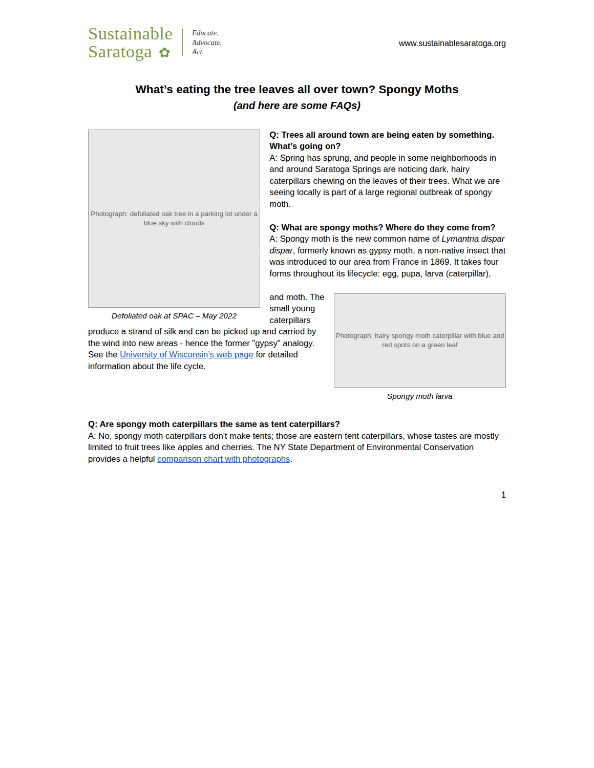Sustainable Saratoga ✿ Educate.
Advocate.
Act.
www.sustainablesaratoga.org
What’s eating the tree leaves all over town? Spongy Moths (and here are some FAQs)
Photograph: defoliated oak tree in a parking lot under a blue sky with clouds
Defoliated oak at SPAC – May 2022
Q: Trees all around town are being eaten by something. What’s going on?
A: Spring has sprung, and people in some neighbor­hoods in and around Saratoga Springs are noticing dark, hairy caterpillars chewing on the leaves of their trees. What we are seeing locally is part of a large regional outbreak of spongy moth.
Q: What are spongy moths? Where do they come from?
A: Spongy moth is the new common name of Lymantria dispar dispar, formerly known as gypsy moth, a non-native insect that was introduced to our area from France in 1869. It takes four forms throughout its lifecycle: egg, pupa, larva (caterpillar),
Photograph: hairy spongy moth caterpillar with blue and red spots on a green leaf
Spongy moth larva
and moth. The small young caterpillars produce a strand of silk and can be picked up and carried by the wind into new areas - hence the former "gypsy" analogy. See the University of Wisconsin’s web page for detailed information about the life cycle.
Q: Are spongy moth caterpillars the same as tent caterpillars?
A: No, spongy moth caterpillars don't make tents; those are eastern tent caterpillars, whose tastes are mostly limited to fruit trees like apples and cherries. The NY State Department of Environmental Conservation provides a helpful comparison chart with photographs.
1